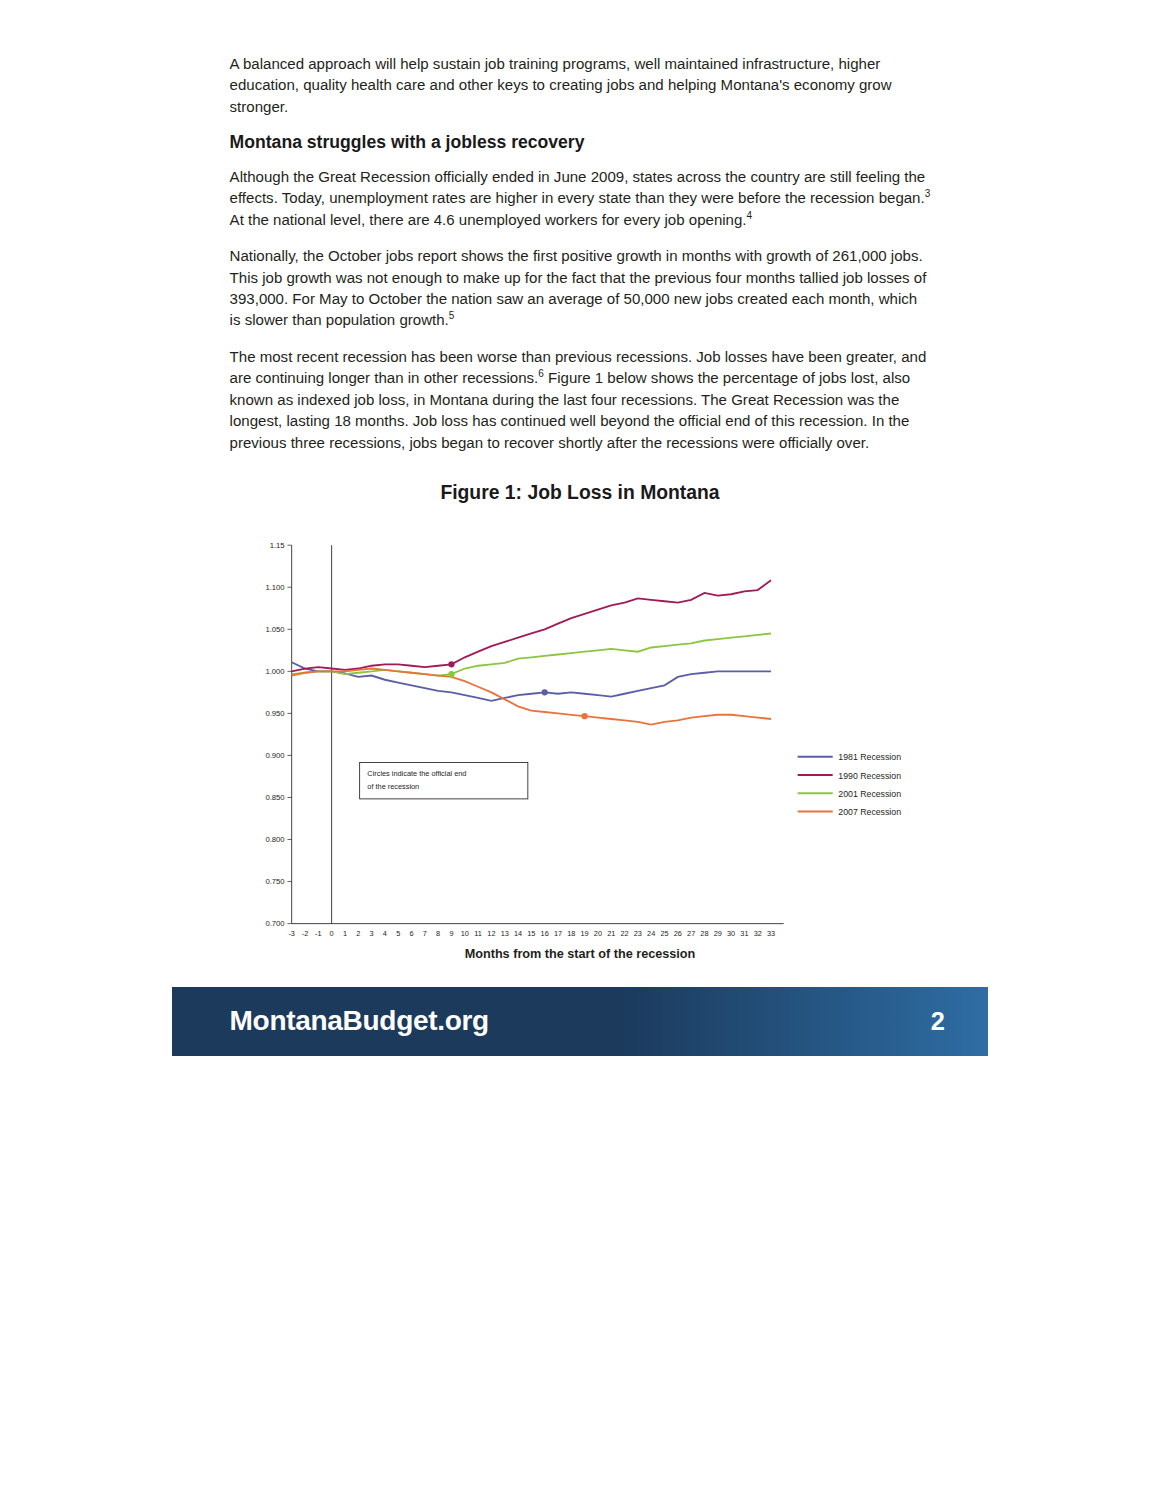A balanced approach will help sustain job training programs, well maintained infrastructure, higher education, quality health care and other keys to creating jobs and helping Montana's economy grow stronger.
Montana struggles with a jobless recovery
Although the Great Recession officially ended in June 2009, states across the country are still feeling the effects. Today, unemployment rates are higher in every state than they were before the recession began.3 At the national level, there are 4.6 unemployed workers for every job opening.4
Nationally, the October jobs report shows the first positive growth in months with growth of 261,000 jobs. This job growth was not enough to make up for the fact that the previous four months tallied job losses of 393,000. For May to October the nation saw an average of 50,000 new jobs created each month, which is slower than population growth.5
The most recent recession has been worse than previous recessions. Job losses have been greater, and are continuing longer than in other recessions.6 Figure 1 below shows the percentage of jobs lost, also known as indexed job loss, in Montana during the last four recessions. The Great Recession was the longest, lasting 18 months. Job loss has continued well beyond the official end of this recession. In the previous three recessions, jobs began to recover shortly after the recessions were officially over.
Figure 1: Job Loss in Montana
1.15 1.100 1.050 1.000 0.950 0.900 0.850 0.800 0.750 0.700 -3 -2 -1 0 1 2 3 4 5 6 7 8 9 10 11 12 13 14 15 16 17 18 19 20 21 22 23 24 25 26 27 28 29 30 31 32 33 Circles indicate the official end of the recession 1981 Recession 1990 Recession 2001 Recession 2007 Recession
Months from the start of the recession
MontanaBudget.org
2